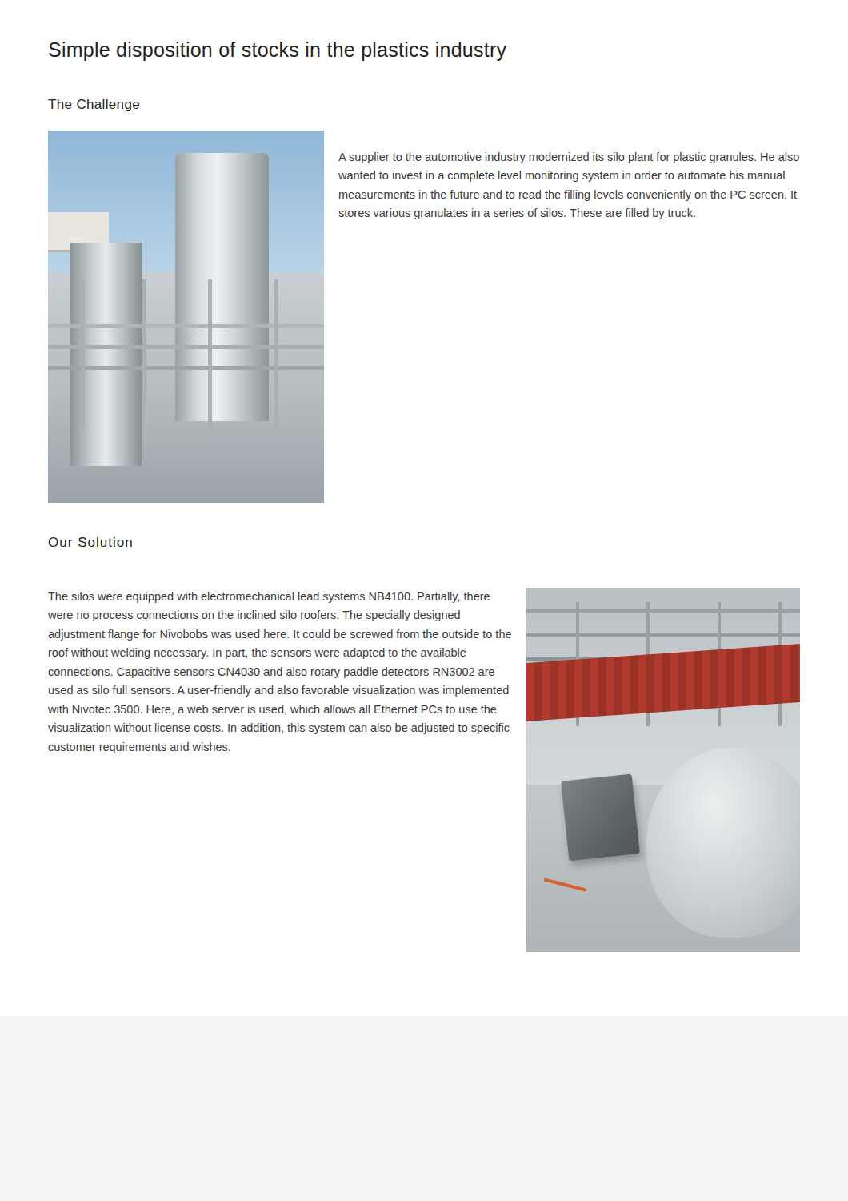Simple disposition of stocks in the plastics industry
The Challenge
A supplier to the automotive industry modernized its silo plant for plastic granules. He also wanted to invest in a complete level monitoring system in order to automate his manual measurements in the future and to read the filling levels conveniently on the PC screen. It stores various granulates in a series of silos. These are filled by truck.
Our Solution
The silos were equipped with electromechanical lead systems NB4100. Partially, there were no process connections on the inclined silo roofers. The specially designed adjustment flange for Nivobobs was used here. It could be screwed from the outside to the roof without welding necessary. In part, the sensors were adapted to the available connections. Capacitive sensors CN4030 and also rotary paddle detectors RN3002 are used as silo full sensors. A user-friendly and also favorable visualization was implemented with Nivotec 3500. Here, a web server is used, which allows all Ethernet PCs to use the visualization without license costs. In addition, this system can also be adjusted to specific customer requirements and wishes.